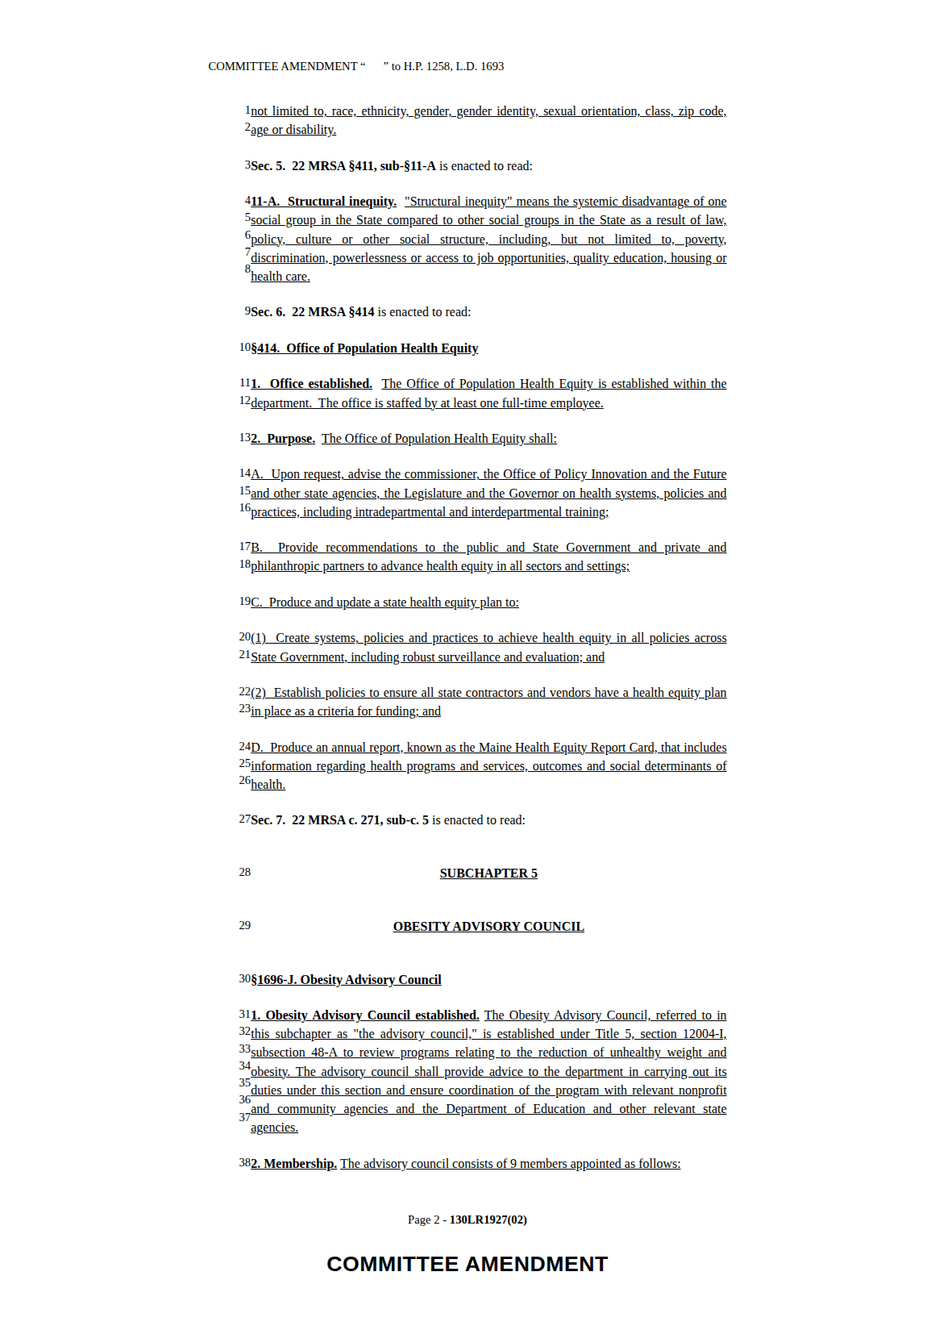COMMITTEE AMENDMENT “ ” to H.P. 1258, L.D. 1693
| 1 2 | not limited to, race, ethnicity, gender, gender identity, sexual orientation, class, zip code, age or disability. |
| 3 | Sec. 5. 22 MRSA §411, sub-§11-A is enacted to read: |
| 4 5 6 7 8 | 11-A. Structural inequity. "Structural inequity" means the systemic disadvantage of one social group in the State compared to other social groups in the State as a result of law, policy, culture or other social structure, including, but not limited to, poverty, discrimination, powerlessness or access to job opportunities, quality education, housing or health care. |
| 9 | Sec. 6. 22 MRSA §414 is enacted to read: |
| 10 | §414. Office of Population Health Equity |
| 11 12 | 1. Office established. The Office of Population Health Equity is established within the department. The office is staffed by at least one full-time employee. |
| 13 | 2. Purpose. The Office of Population Health Equity shall: |
| 14 15 16 | A. Upon request, advise the commissioner, the Office of Policy Innovation and the Future and other state agencies, the Legislature and the Governor on health systems, policies and practices, including intradepartmental and interdepartmental training; |
| 17 18 | B. Provide recommendations to the public and State Government and private and philanthropic partners to advance health equity in all sectors and settings; |
| 19 | C. Produce and update a state health equity plan to: |
| 20 21 | (1) Create systems, policies and practices to achieve health equity in all policies across State Government, including robust surveillance and evaluation; and |
| 22 23 | (2) Establish policies to ensure all state contractors and vendors have a health equity plan in place as a criteria for funding; and |
| 24 25 26 | D. Produce an annual report, known as the Maine Health Equity Report Card, that includes information regarding health programs and services, outcomes and social determinants of health. |
| 27 | Sec. 7. 22 MRSA c. 271, sub-c. 5 is enacted to read: |
| 28 | SUBCHAPTER 5 |
| 29 | OBESITY ADVISORY COUNCIL |
| 30 | §1696-J. Obesity Advisory Council |
| 31 32 33 34 35 36 37 | 1. Obesity Advisory Council established. The Obesity Advisory Council, referred to in this subchapter as "the advisory council," is established under Title 5, section 12004-I, subsection 48-A to review programs relating to the reduction of unhealthy weight and obesity. The advisory council shall provide advice to the department in carrying out its duties under this section and ensure coordination of the program with relevant nonprofit and community agencies and the Department of Education and other relevant state agencies. |
| 38 | 2. Membership. The advisory council consists of 9 members appointed as follows: |
Page 2 - 130LR1927(02)
COMMITTEE AMENDMENT